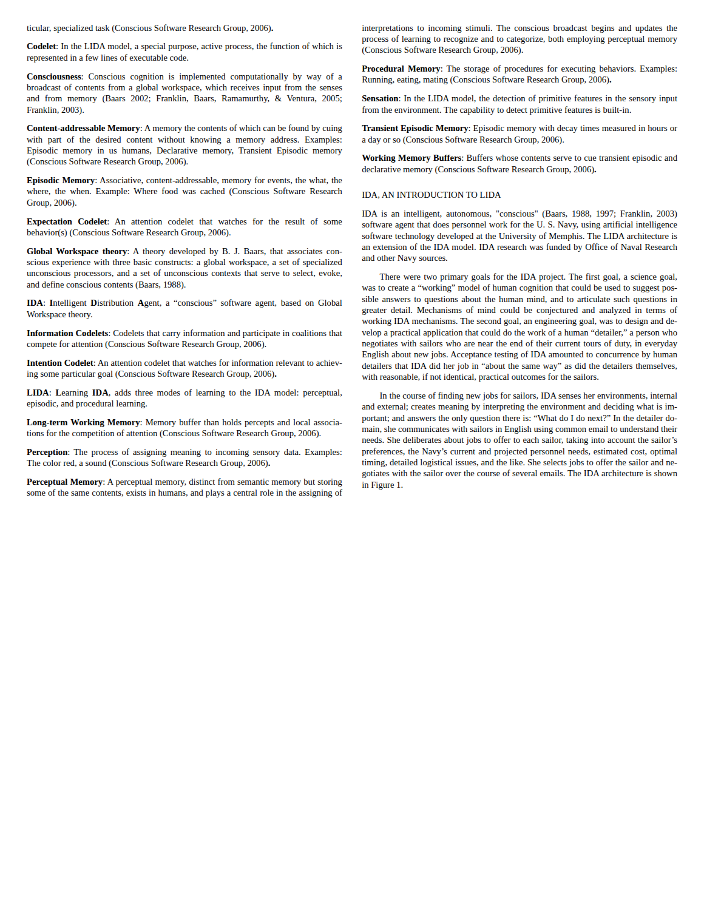ticular, specialized task (Conscious Software Research Group, 2006).
Codelet: In the LIDA model, a special purpose, active process, the function of which is represented in a few lines of executable code.
Consciousness: Conscious cognition is implemented computationally by way of a broadcast of contents from a global workspace, which receives input from the senses and from memory (Baars 2002; Franklin, Baars, Ramamurthy, & Ventura, 2005; Franklin, 2003).
Content-addressable Memory: A memory the contents of which can be found by cuing with part of the desired content without knowing a memory address. Examples: Episodic memory in us humans, Declarative memory, Transient Episodic memory (Conscious Software Research Group, 2006).
Episodic Memory: Associative, content-addressable, memory for events, the what, the where, the when. Example: Where food was cached (Conscious Software Research Group, 2006).
Expectation Codelet: An attention codelet that watches for the result of some behavior(s) (Conscious Software Research Group, 2006).
Global Workspace theory: A theory developed by B. J. Baars, that associates conscious experience with three basic constructs: a global workspace, a set of specialized unconscious processors, and a set of unconscious contexts that serve to select, evoke, and define conscious contents (Baars, 1988).
IDA: Intelligent Distribution Agent, a “conscious” software agent, based on Global Workspace theory.
Information Codelets: Codelets that carry information and participate in coalitions that compete for attention (Conscious Software Research Group, 2006).
Intention Codelet: An attention codelet that watches for information relevant to achieving some particular goal (Conscious Software Research Group, 2006).
LIDA: Learning IDA, adds three modes of learning to the IDA model: perceptual, episodic, and procedural learning.
Long-term Working Memory: Memory buffer than holds percepts and local associations for the competition of attention (Conscious Software Research Group, 2006).
Perception: The process of assigning meaning to incoming sensory data. Examples: The color red, a sound (Conscious Software Research Group, 2006).
Perceptual Memory: A perceptual memory, distinct from semantic memory but storing some of the same contents, exists in humans, and plays a central role in the assigning of interpretations to incoming stimuli. The conscious broadcast begins and updates the process of learning to recognize and to categorize, both employing perceptual memory (Conscious Software Research Group, 2006).
Procedural Memory: The storage of procedures for executing behaviors. Examples: Running, eating, mating (Conscious Software Research Group, 2006).
Sensation: In the LIDA model, the detection of primitive features in the sensory input from the environment. The capability to detect primitive features is built-in.
Transient Episodic Memory: Episodic memory with decay times measured in hours or a day or so (Conscious Software Research Group, 2006).
Working Memory Buffers: Buffers whose contents serve to cue transient episodic and declarative memory (Conscious Software Research Group, 2006).
IDA, an Introduction to LIDA
IDA is an intelligent, autonomous, "conscious" (Baars, 1988, 1997; Franklin, 2003) software agent that does personnel work for the U. S. Navy, using artificial intelligence software technology developed at the University of Memphis. The LIDA architecture is an extension of the IDA model. IDA research was funded by Office of Naval Research and other Navy sources.
There were two primary goals for the IDA project. The first goal, a science goal, was to create a “working” model of human cognition that could be used to suggest possible answers to questions about the human mind, and to articulate such questions in greater detail. Mechanisms of mind could be conjectured and analyzed in terms of working IDA mechanisms. The second goal, an engineering goal, was to design and develop a practical application that could do the work of a human “detailer,” a person who negotiates with sailors who are near the end of their current tours of duty, in everyday English about new jobs. Acceptance testing of IDA amounted to concurrence by human detailers that IDA did her job in “about the same way” as did the detailers themselves, with reasonable, if not identical, practical outcomes for the sailors.
In the course of finding new jobs for sailors, IDA senses her environments, internal and external; creates meaning by interpreting the environment and deciding what is important; and answers the only question there is: “What do I do next?” In the detailer domain, she communicates with sailors in English using common email to understand their needs. She deliberates about jobs to offer to each sailor, taking into account the sailor’s preferences, the Navy’s current and projected personnel needs, estimated cost, optimal timing, detailed logistical issues, and the like. She selects jobs to offer the sailor and negotiates with the sailor over the course of several emails. The IDA architecture is shown in Figure 1.